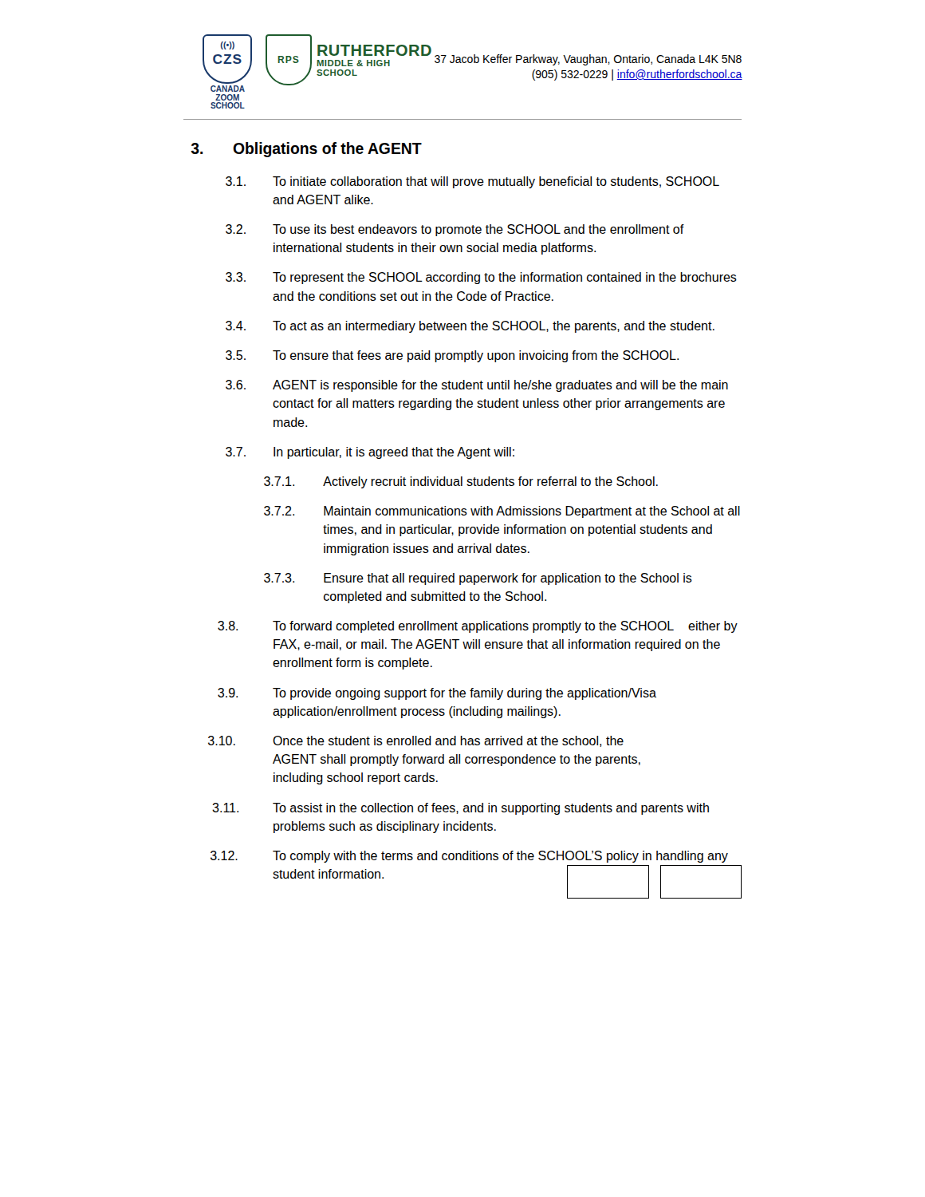((•))
CZS
CANADA
ZOOM SCHOOL
RPS
RUTHERFORD
MIDDLE & HIGH SCHOOL
37 Jacob Keffer Parkway, Vaughan, Ontario, Canada L4K 5N8
(905) 532-0229 | info@rutherfordschool.ca
3. Obligations of the AGENT
3.1.
To initiate collaboration that will prove mutually beneficial to students, SCHOOL and AGENT alike.
3.2.
To use its best endeavors to promote the SCHOOL and the enrollment of international students in their own social media platforms.
3.3.
To represent the SCHOOL according to the information contained in the brochures and the conditions set out in the Code of Practice.
3.4.
To act as an intermediary between the SCHOOL, the parents, and the student.
3.5.
To ensure that fees are paid promptly upon invoicing from the SCHOOL.
3.6.
AGENT is responsible for the student until he/she graduates and will be the main contact for all matters regarding the student unless other prior arrangements are made.
3.7.
In particular, it is agreed that the Agent will:
3.7.1.
Actively recruit individual students for referral to the School.
3.7.2.
Maintain communications with Admissions Department at the School at all times, and in particular, provide information on potential students and immigration issues and arrival dates.
3.7.3.
Ensure that all required paperwork for application to the School is completed and submitted to the School.
3.8.
To forward completed enrollment applications promptly to the SCHOOL either by FAX, e-mail, or mail. The AGENT will ensure that all information required on the enrollment form is complete.
3.9.
To provide ongoing support for the family during the application/Visa application/enrollment process (including mailings).
3.10.
Once the student is enrolled and has arrived at the school, the
AGENT shall promptly forward all correspondence to the parents,
including school report cards.
3.11.
To assist in the collection of fees, and in supporting students and parents with problems such as disciplinary incidents.
3.12.
To comply with the terms and conditions of the SCHOOL’S policy in handling any student information.